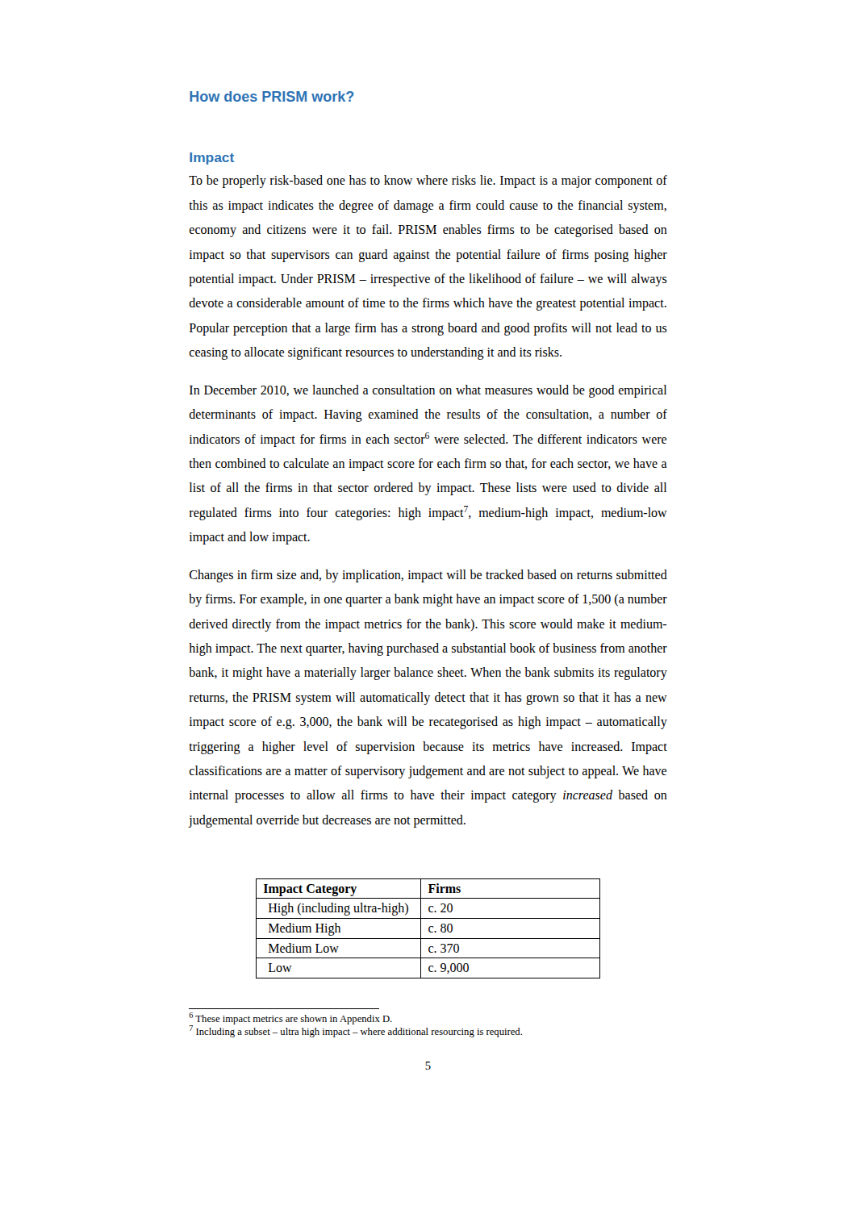How does PRISM work?
Impact
To be properly risk-based one has to know where risks lie. Impact is a major component of this as impact indicates the degree of damage a firm could cause to the financial system, economy and citizens were it to fail. PRISM enables firms to be categorised based on impact so that supervisors can guard against the potential failure of firms posing higher potential impact. Under PRISM – irrespective of the likelihood of failure – we will always devote a considerable amount of time to the firms which have the greatest potential impact. Popular perception that a large firm has a strong board and good profits will not lead to us ceasing to allocate significant resources to understanding it and its risks.
In December 2010, we launched a consultation on what measures would be good empirical determinants of impact. Having examined the results of the consultation, a number of indicators of impact for firms in each sector6 were selected. The different indicators were then combined to calculate an impact score for each firm so that, for each sector, we have a list of all the firms in that sector ordered by impact. These lists were used to divide all regulated firms into four categories: high impact7, medium-high impact, medium-low impact and low impact.
Changes in firm size and, by implication, impact will be tracked based on returns submitted by firms. For example, in one quarter a bank might have an impact score of 1,500 (a number derived directly from the impact metrics for the bank). This score would make it medium-high impact. The next quarter, having purchased a substantial book of business from another bank, it might have a materially larger balance sheet. When the bank submits its regulatory returns, the PRISM system will automatically detect that it has grown so that it has a new impact score of e.g. 3,000, the bank will be recategorised as high impact – automatically triggering a higher level of supervision because its metrics have increased. Impact classifications are a matter of supervisory judgement and are not subject to appeal. We have internal processes to allow all firms to have their impact category increased based on judgemental override but decreases are not permitted.
| Impact Category | Firms |
| High (including ultra-high) | c. 20 |
| Medium High | c. 80 |
| Medium Low | c. 370 |
| Low | c. 9,000 |
6 These impact metrics are shown in Appendix D.
7 Including a subset – ultra high impact – where additional resourcing is required.
5